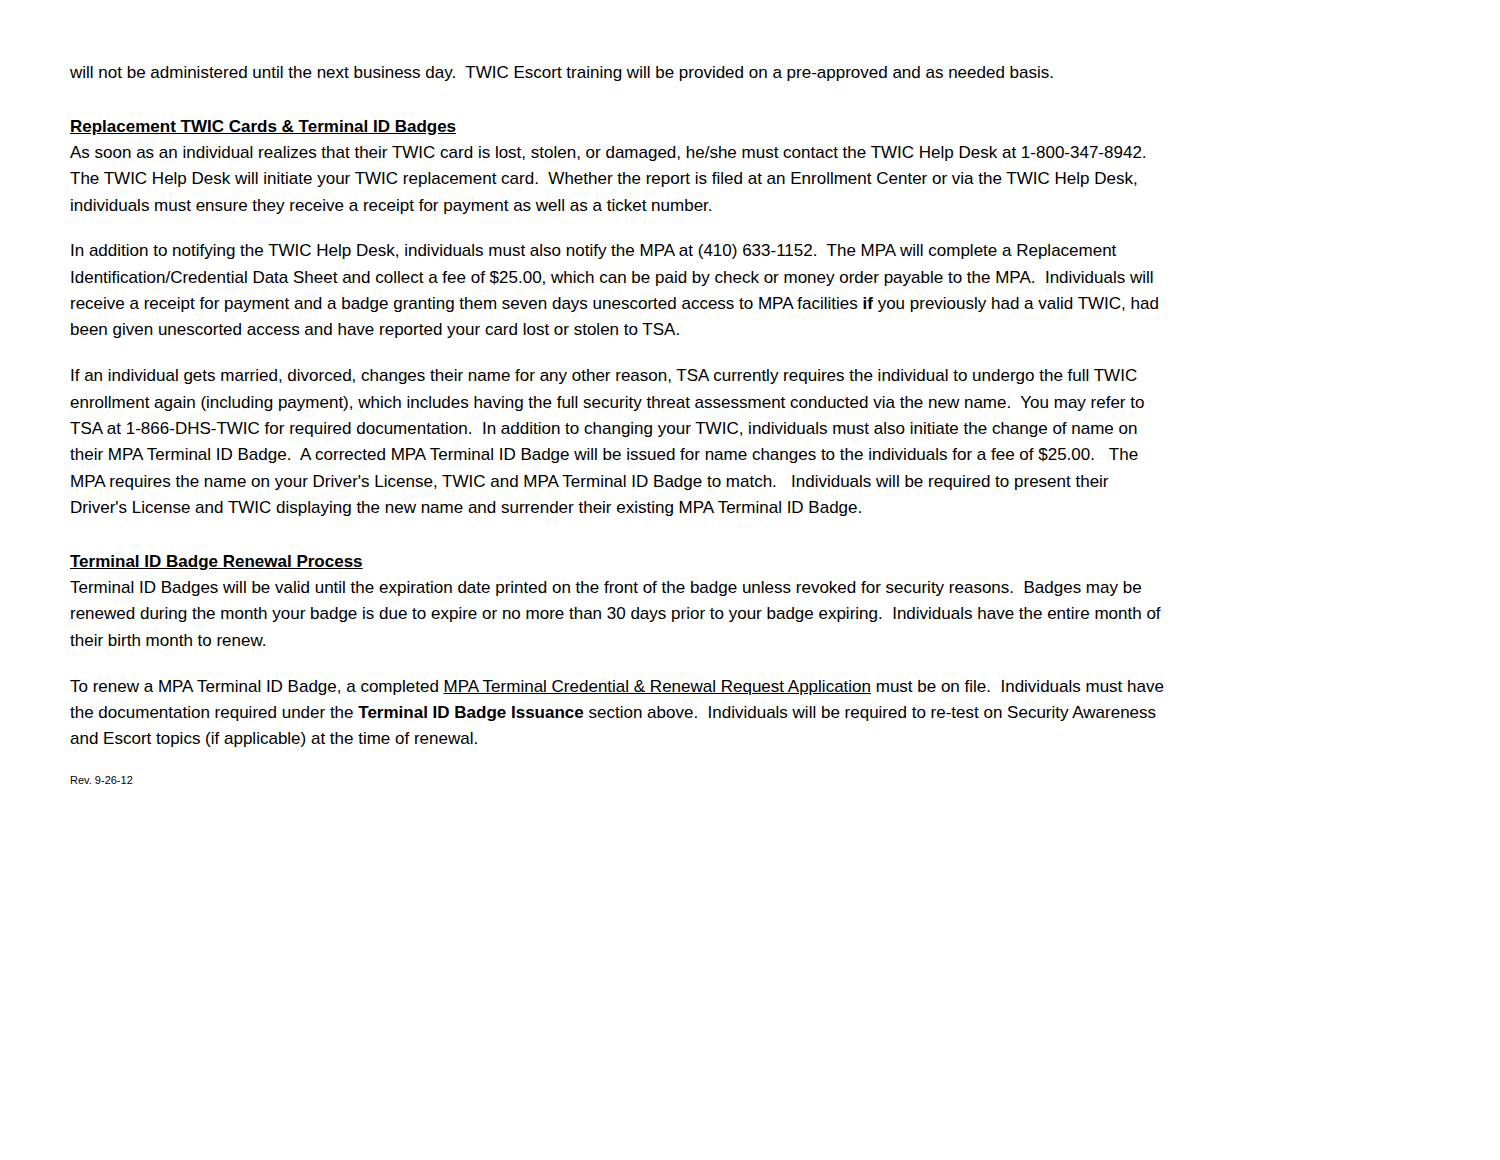will not be administered until the next business day. TWIC Escort training will be provided on a pre-approved and as needed basis.
Replacement TWIC Cards & Terminal ID Badges
As soon as an individual realizes that their TWIC card is lost, stolen, or damaged, he/she must contact the TWIC Help Desk at 1-800-347-8942. The TWIC Help Desk will initiate your TWIC replacement card. Whether the report is filed at an Enrollment Center or via the TWIC Help Desk, individuals must ensure they receive a receipt for payment as well as a ticket number.
In addition to notifying the TWIC Help Desk, individuals must also notify the MPA at (410) 633-1152. The MPA will complete a Replacement Identification/Credential Data Sheet and collect a fee of $25.00, which can be paid by check or money order payable to the MPA. Individuals will receive a receipt for payment and a badge granting them seven days unescorted access to MPA facilities if you previously had a valid TWIC, had been given unescorted access and have reported your card lost or stolen to TSA.
If an individual gets married, divorced, changes their name for any other reason, TSA currently requires the individual to undergo the full TWIC enrollment again (including payment), which includes having the full security threat assessment conducted via the new name. You may refer to TSA at 1-866-DHS-TWIC for required documentation. In addition to changing your TWIC, individuals must also initiate the change of name on their MPA Terminal ID Badge. A corrected MPA Terminal ID Badge will be issued for name changes to the individuals for a fee of $25.00. The MPA requires the name on your Driver's License, TWIC and MPA Terminal ID Badge to match. Individuals will be required to present their Driver's License and TWIC displaying the new name and surrender their existing MPA Terminal ID Badge.
Terminal ID Badge Renewal Process
Terminal ID Badges will be valid until the expiration date printed on the front of the badge unless revoked for security reasons. Badges may be renewed during the month your badge is due to expire or no more than 30 days prior to your badge expiring. Individuals have the entire month of their birth month to renew.
To renew a MPA Terminal ID Badge, a completed MPA Terminal Credential & Renewal Request Application must be on file. Individuals must have the documentation required under the Terminal ID Badge Issuance section above. Individuals will be required to re-test on Security Awareness and Escort topics (if applicable) at the time of renewal.
Rev. 9-26-12